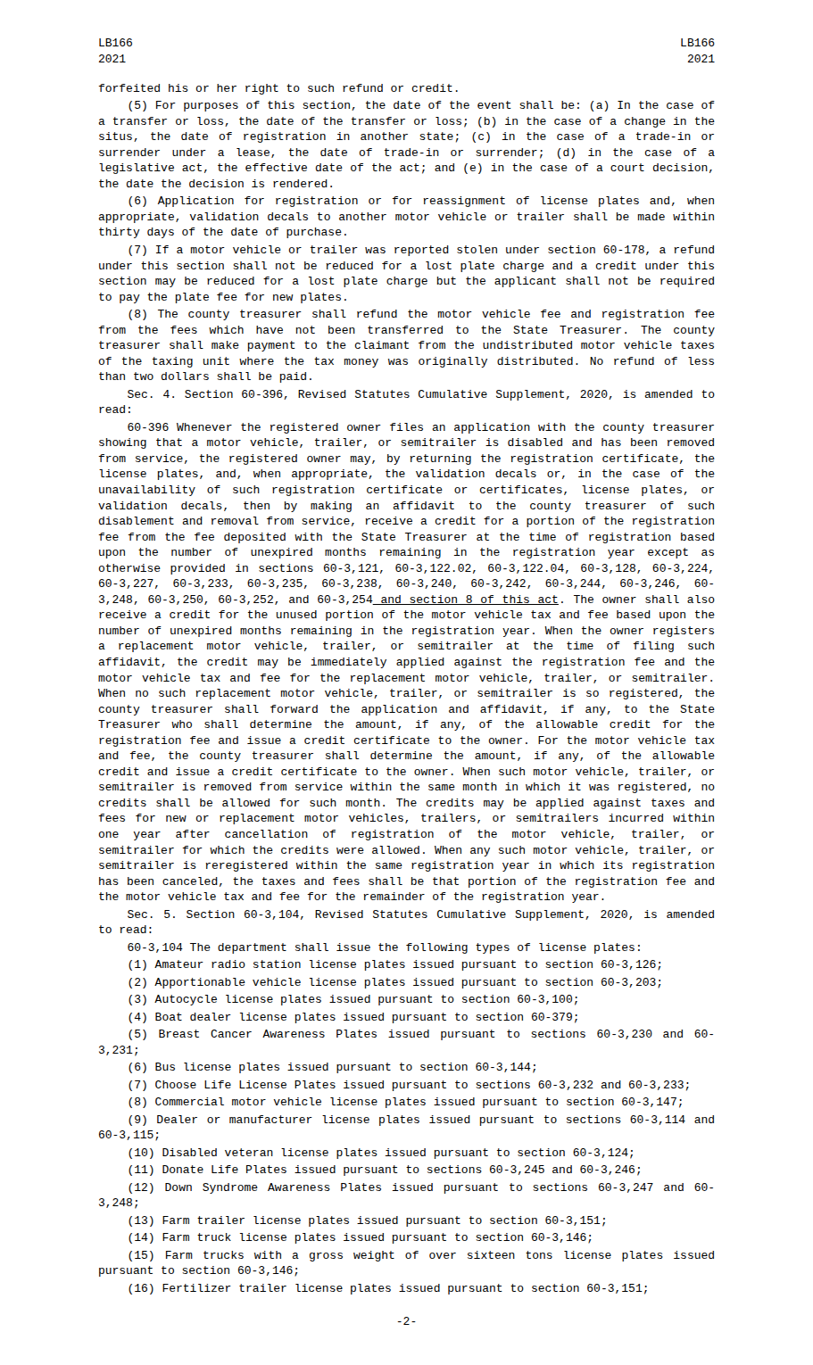LB166
2021
LB166
2021
forfeited his or her right to such refund or credit.
(5) For purposes of this section, the date of the event shall be: (a) In the case of a transfer or loss, the date of the transfer or loss; (b) in the case of a change in the situs, the date of registration in another state; (c) in the case of a trade-in or surrender under a lease, the date of trade-in or surrender; (d) in the case of a legislative act, the effective date of the act; and (e) in the case of a court decision, the date the decision is rendered.
(6) Application for registration or for reassignment of license plates and, when appropriate, validation decals to another motor vehicle or trailer shall be made within thirty days of the date of purchase.
(7) If a motor vehicle or trailer was reported stolen under section 60-178, a refund under this section shall not be reduced for a lost plate charge and a credit under this section may be reduced for a lost plate charge but the applicant shall not be required to pay the plate fee for new plates.
(8) The county treasurer shall refund the motor vehicle fee and registration fee from the fees which have not been transferred to the State Treasurer. The county treasurer shall make payment to the claimant from the undistributed motor vehicle taxes of the taxing unit where the tax money was originally distributed. No refund of less than two dollars shall be paid.
Sec. 4. Section 60-396, Revised Statutes Cumulative Supplement, 2020, is amended to read:
60-396 Whenever the registered owner files an application with the county treasurer showing that a motor vehicle, trailer, or semitrailer is disabled and has been removed from service, the registered owner may, by returning the registration certificate, the license plates, and, when appropriate, the validation decals or, in the case of the unavailability of such registration certificate or certificates, license plates, or validation decals, then by making an affidavit to the county treasurer of such disablement and removal from service, receive a credit for a portion of the registration fee from the fee deposited with the State Treasurer at the time of registration based upon the number of unexpired months remaining in the registration year except as otherwise provided in sections 60-3,121, 60-3,122.02, 60-3,122.04, 60-3,128, 60-3,224, 60-3,227, 60-3,233, 60-3,235, 60-3,238, 60-3,240, 60-3,242, 60-3,244, 60-3,246, 60-3,248, 60-3,250, 60-3,252, and 60-3,254 and section 8 of this act. The owner shall also receive a credit for the unused portion of the motor vehicle tax and fee based upon the number of unexpired months remaining in the registration year. When the owner registers a replacement motor vehicle, trailer, or semitrailer at the time of filing such affidavit, the credit may be immediately applied against the registration fee and the motor vehicle tax and fee for the replacement motor vehicle, trailer, or semitrailer. When no such replacement motor vehicle, trailer, or semitrailer is so registered, the county treasurer shall forward the application and affidavit, if any, to the State Treasurer who shall determine the amount, if any, of the allowable credit for the registration fee and issue a credit certificate to the owner. For the motor vehicle tax and fee, the county treasurer shall determine the amount, if any, of the allowable credit and issue a credit certificate to the owner. When such motor vehicle, trailer, or semitrailer is removed from service within the same month in which it was registered, no credits shall be allowed for such month. The credits may be applied against taxes and fees for new or replacement motor vehicles, trailers, or semitrailers incurred within one year after cancellation of registration of the motor vehicle, trailer, or semitrailer for which the credits were allowed. When any such motor vehicle, trailer, or semitrailer is reregistered within the same registration year in which its registration has been canceled, the taxes and fees shall be that portion of the registration fee and the motor vehicle tax and fee for the remainder of the registration year.
Sec. 5. Section 60-3,104, Revised Statutes Cumulative Supplement, 2020, is amended to read:
60-3,104 The department shall issue the following types of license plates:
(1) Amateur radio station license plates issued pursuant to section 60-3,126;
(2) Apportionable vehicle license plates issued pursuant to section 60-3,203;
(3) Autocycle license plates issued pursuant to section 60-3,100;
(4) Boat dealer license plates issued pursuant to section 60-379;
(5) Breast Cancer Awareness Plates issued pursuant to sections 60-3,230 and 60-3,231;
(6) Bus license plates issued pursuant to section 60-3,144;
(7) Choose Life License Plates issued pursuant to sections 60-3,232 and 60-3,233;
(8) Commercial motor vehicle license plates issued pursuant to section 60-3,147;
(9) Dealer or manufacturer license plates issued pursuant to sections 60-3,114 and 60-3,115;
(10) Disabled veteran license plates issued pursuant to section 60-3,124;
(11) Donate Life Plates issued pursuant to sections 60-3,245 and 60-3,246;
(12) Down Syndrome Awareness Plates issued pursuant to sections 60-3,247 and 60-3,248;
(13) Farm trailer license plates issued pursuant to section 60-3,151;
(14) Farm truck license plates issued pursuant to section 60-3,146;
(15) Farm trucks with a gross weight of over sixteen tons license plates issued pursuant to section 60-3,146;
(16) Fertilizer trailer license plates issued pursuant to section 60-3,151;
-2-